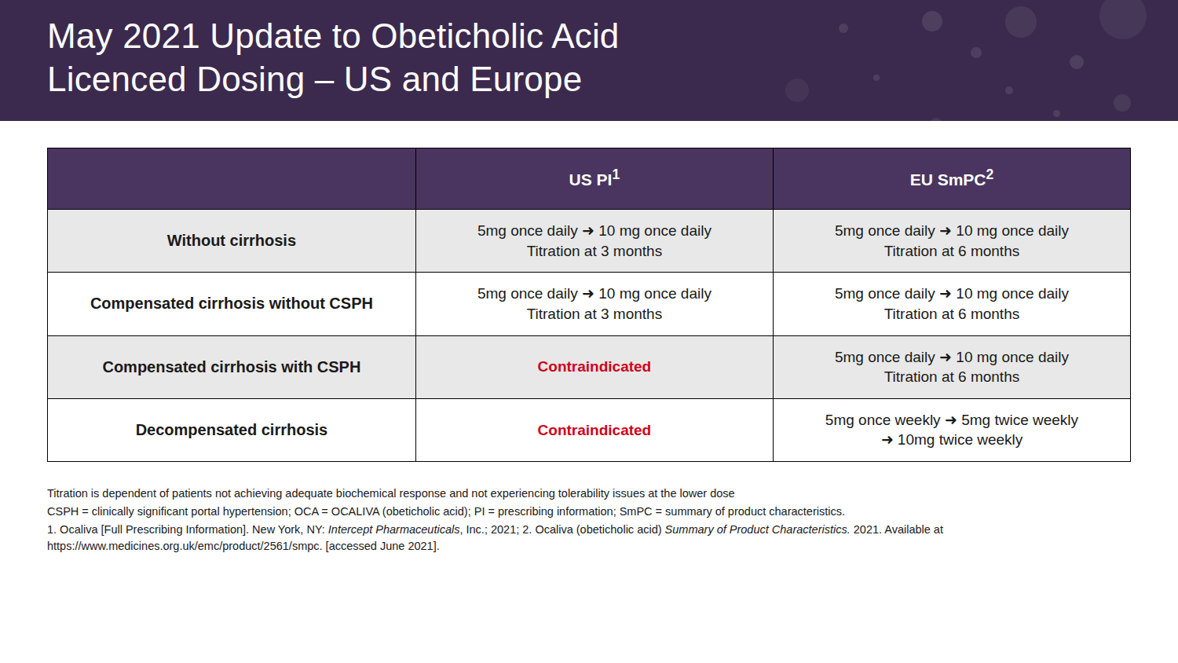May 2021 Update to Obeticholic Acid
Licenced Dosing – US and Europe
| | US PI 1 | EU SmPC 2 |
| --- | --- | --- |
| Without cirrhosis | 5mg once daily ➜ 10 mg once daily Titration at 3 months | 5mg once daily ➜ 10 mg once daily Titration at 6 months |
| Compensated cirrhosis without CSPH | 5mg once daily ➜ 10 mg once daily Titration at 3 months | 5mg once daily ➜ 10 mg once daily Titration at 6 months |
| Compensated cirrhosis with CSPH | Contraindicated | 5mg once daily ➜ 10 mg once daily Titration at 6 months |
| Decompensated cirrhosis | Contraindicated | 5mg once weekly ➜ 5mg twice weekly ➜ 10mg twice weekly |
Titration is dependent of patients not achieving adequate biochemical response and not experiencing tolerability issues at the lower dose
CSPH = clinically significant portal hypertension; OCA = OCALIVA (obeticholic acid); PI = prescribing information; SmPC = summary of product characteristics.
1. Ocaliva [Full Prescribing Information]. New York, NY: Intercept Pharmaceuticals, Inc.; 2021; 2. Ocaliva (obeticholic acid) Summary of Product Characteristics. 2021. Available at https://www.medicines.org.uk/emc/product/2561/smpc. [accessed June 2021].